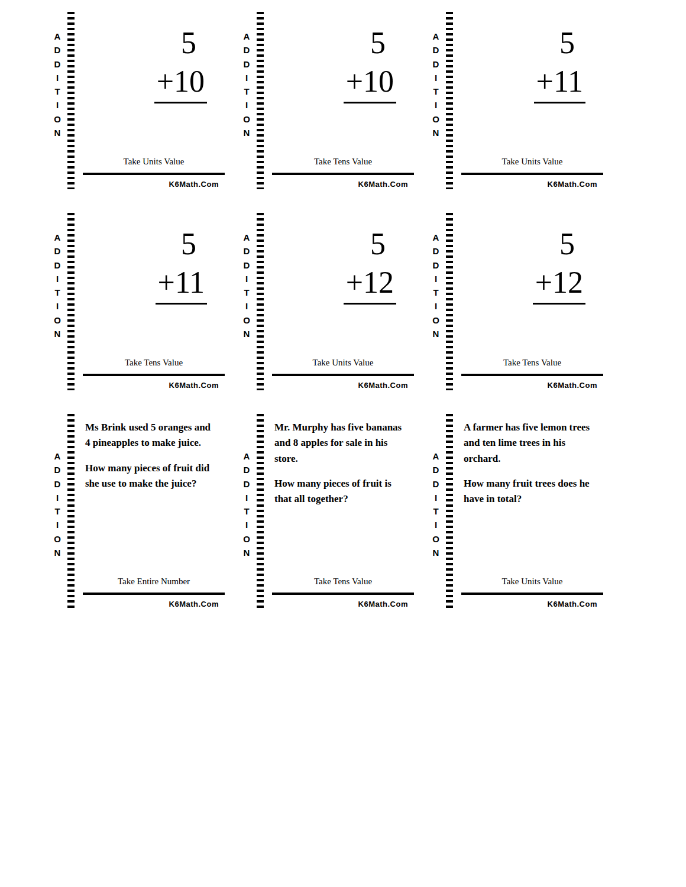ADDITION
5 +10
Take Units Value
K6Math.Com
ADDITION
5 +10
Take Tens Value
K6Math.Com
ADDITION
5 +11
Take Units Value
K6Math.Com
ADDITION
5 +11
Take Tens Value
K6Math.Com
ADDITION
5 +12
Take Units Value
K6Math.Com
ADDITION
5 +12
Take Tens Value
K6Math.Com
ADDITION
Ms Brink used 5 oranges and 4 pineapples to make juice.
How many pieces of fruit did she use to make the juice?
Take Entire Number
K6Math.Com
ADDITION
Mr. Murphy has five bananas and 8 apples for sale in his store.
How many pieces of fruit is that all together?
Take Tens Value
K6Math.Com
ADDITION
A farmer has five lemon trees and ten lime trees in his orchard.
How many fruit trees does he have in total?
Take Units Value
K6Math.Com